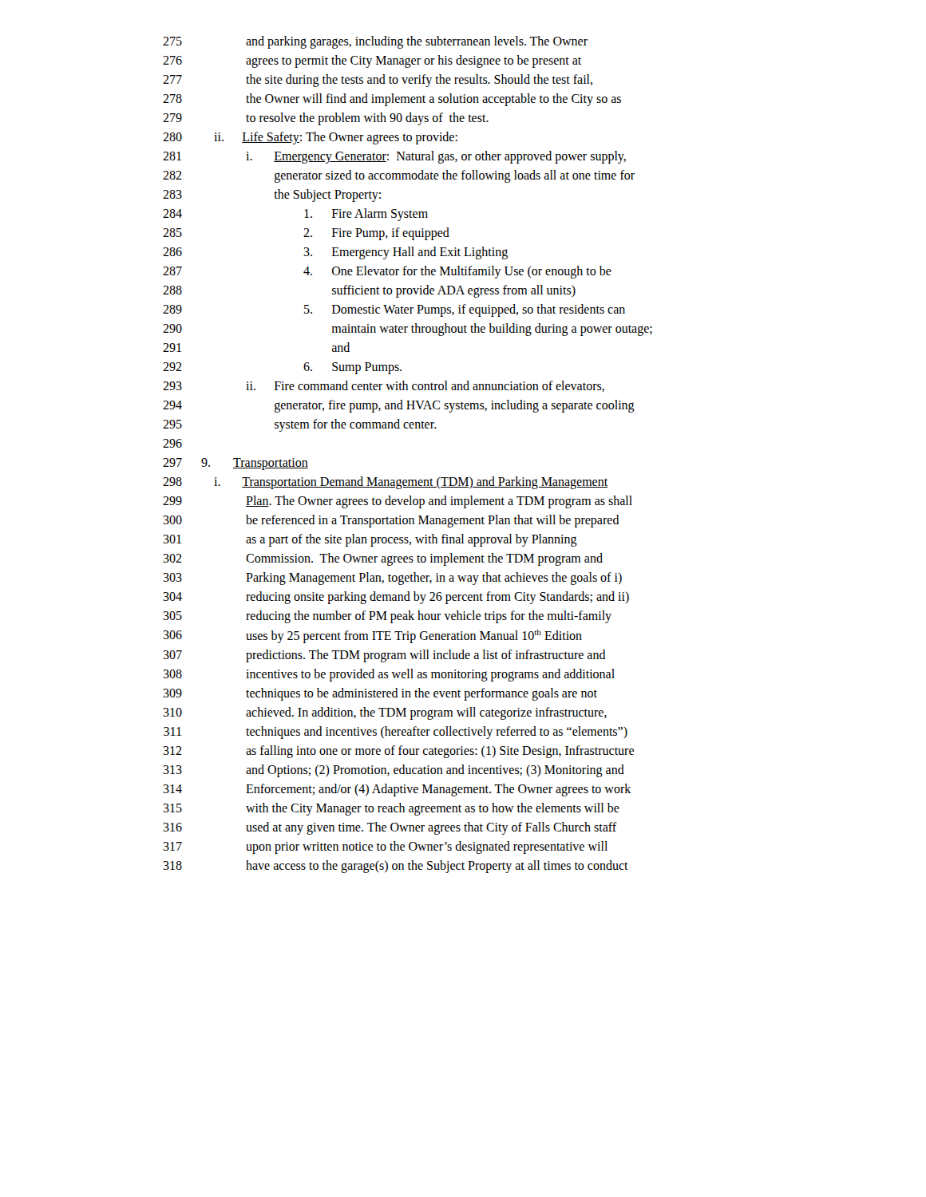| 275 | and parking garages, including the subterranean levels. The Owner |
| 276 | agrees to permit the City Manager or his designee to be present at |
| 277 | the site during the tests and to verify the results. Should the test fail, |
| 278 | the Owner will find and implement a solution acceptable to the City so as |
| 279 | to resolve the problem with 90 days of the test. |
| 280 | ii. Life Safety : The Owner agrees to provide: |
| 281 | i. Emergency Generator : Natural gas, or other approved power supply, |
| 282 | generator sized to accommodate the following loads all at one time for |
| 283 | the Subject Property: |
| 284 | 1. Fire Alarm System |
| 285 | 2. Fire Pump, if equipped |
| 286 | 3. Emergency Hall and Exit Lighting |
| 287 | 4. One Elevator for the Multifamily Use (or enough to be |
| 288 | sufficient to provide ADA egress from all units) |
| 289 | 5. Domestic Water Pumps, if equipped, so that residents can |
| 290 | maintain water throughout the building during a power outage; |
| 291 | and |
| 292 | 6. Sump Pumps. |
| 293 | ii. Fire command center with control and annunciation of elevators, |
| 294 | generator, fire pump, and HVAC systems, including a separate cooling |
| 295 | system for the command center. |
| 296 | |
| 297 | 9. Transportation |
| 298 | i. Transportation Demand Management (TDM) and Parking Management |
| 299 | Plan . The Owner agrees to develop and implement a TDM program as shall |
| 300 | be referenced in a Transportation Management Plan that will be prepared |
| 301 | as a part of the site plan process, with final approval by Planning |
| 302 | Commission. The Owner agrees to implement the TDM program and |
| 303 | Parking Management Plan, together, in a way that achieves the goals of i) |
| 304 | reducing onsite parking demand by 26 percent from City Standards; and ii) |
| 305 | reducing the number of PM peak hour vehicle trips for the multi-family |
| 306 | uses by 25 percent from ITE Trip Generation Manual 10 th Edition |
| 307 | predictions. The TDM program will include a list of infrastructure and |
| 308 | incentives to be provided as well as monitoring programs and additional |
| 309 | techniques to be administered in the event performance goals are not |
| 310 | achieved. In addition, the TDM program will categorize infrastructure, |
| 311 | techniques and incentives (hereafter collectively referred to as “elements”) |
| 312 | as falling into one or more of four categories: (1) Site Design, Infrastructure |
| 313 | and Options; (2) Promotion, education and incentives; (3) Monitoring and |
| 314 | Enforcement; and/or (4) Adaptive Management. The Owner agrees to work |
| 315 | with the City Manager to reach agreement as to how the elements will be |
| 316 | used at any given time. The Owner agrees that City of Falls Church staff |
| 317 | upon prior written notice to the Owner’s designated representative will |
| 318 | have access to the garage(s) on the Subject Property at all times to conduct |